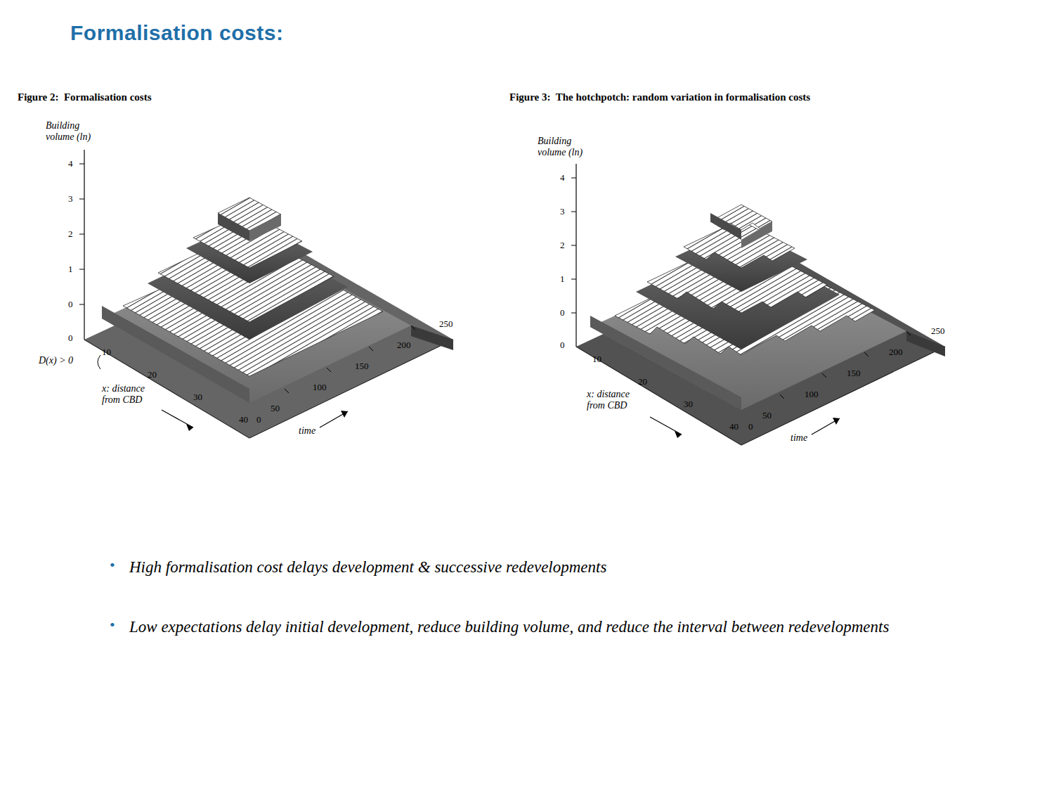Formalisation costs:
Figure 2: Formalisation costs
Building
volume (ln) 4 3 2 1 0 0 D(x) > 0 10 20 30 40 x: distance
from CBD time 250 200 150 100 50 0
Figure 3: The hotchpotch: random variation in formalisation costs
Building
volume (ln) 4 3 2 1 0 0 10 20 30 40 x: distance
from CBD time 250 200 150 100 50 0
High formalisation cost delays development & successive redevelopments
Low expectations delay initial development, reduce building volume, and reduce the interval between redevelopments